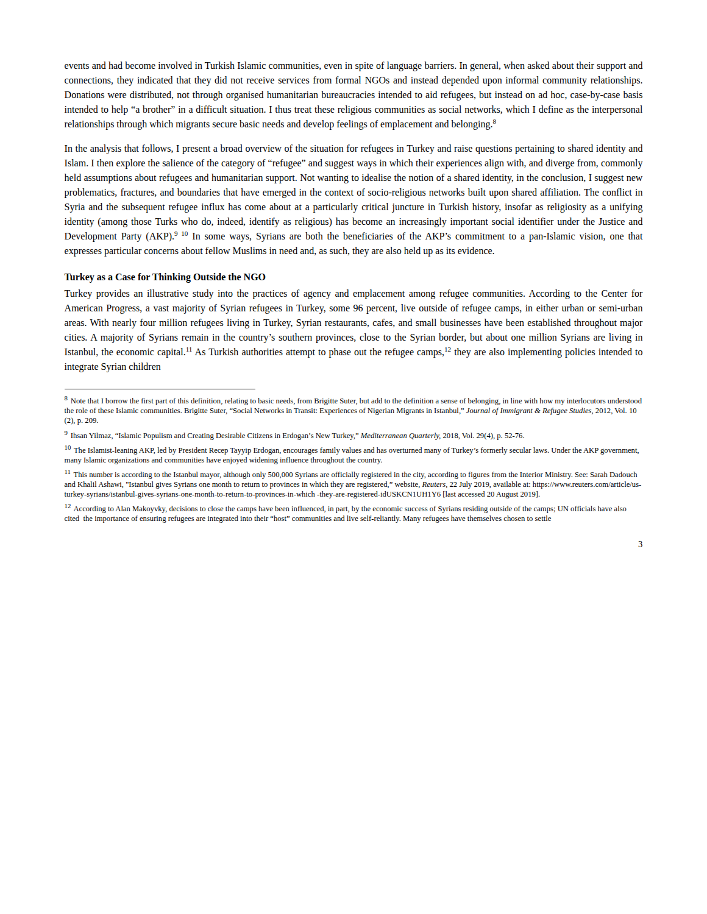events and had become involved in Turkish Islamic communities, even in spite of language barriers. In general, when asked about their support and connections, they indicated that they did not receive services from formal NGOs and instead depended upon informal community relationships. Donations were distributed, not through organised humanitarian bureaucracies intended to aid refugees, but instead on ad hoc, case-by-case basis intended to help “a brother” in a difficult situation. I thus treat these religious communities as social networks, which I define as the interpersonal relationships through which migrants secure basic needs and develop feelings of emplacement and belonging.8
In the analysis that follows, I present a broad overview of the situation for refugees in Turkey and raise questions pertaining to shared identity and Islam. I then explore the salience of the category of “refugee” and suggest ways in which their experiences align with, and diverge from, commonly held assumptions about refugees and humanitarian support. Not wanting to idealise the notion of a shared identity, in the conclusion, I suggest new problematics, fractures, and boundaries that have emerged in the context of socio-religious networks built upon shared affiliation. The conflict in Syria and the subsequent refugee influx has come about at a particularly critical juncture in Turkish history, insofar as religiosity as a unifying identity (among those Turks who do, indeed, identify as religious) has become an increasingly important social identifier under the Justice and Development Party (AKP).9 10 In some ways, Syrians are both the beneficiaries of the AKP’s commitment to a pan-Islamic vision, one that expresses particular concerns about fellow Muslims in need and, as such, they are also held up as its evidence.
Turkey as a Case for Thinking Outside the NGO
Turkey provides an illustrative study into the practices of agency and emplacement among refugee communities. According to the Center for American Progress, a vast majority of Syrian refugees in Turkey, some 96 percent, live outside of refugee camps, in either urban or semi-urban areas. With nearly four million refugees living in Turkey, Syrian restaurants, cafes, and small businesses have been established throughout major cities. A majority of Syrians remain in the country’s southern provinces, close to the Syrian border, but about one million Syrians are living in Istanbul, the economic capital.11 As Turkish authorities attempt to phase out the refugee camps,12 they are also implementing policies intended to integrate Syrian children
8 Note that I borrow the first part of this definition, relating to basic needs, from Brigitte Suter, but add to the definition a sense of belonging, in line with how my interlocutors understood the role of these Islamic communities. Brigitte Suter, “Social Networks in Transit: Experiences of Nigerian Migrants in Istanbul,” Journal of Immigrant & Refugee Studies, 2012, Vol. 10 (2), p. 209.
9 Ihsan Yilmaz, “Islamic Populism and Creating Desirable Citizens in Erdogan’s New Turkey,” Mediterranean Quarterly, 2018, Vol. 29(4), p. 52-76.
10 The Islamist-leaning AKP, led by President Recep Tayyip Erdogan, encourages family values and has overturned many of Turkey’s formerly secular laws. Under the AKP government, many Islamic organizations and communities have enjoyed widening influence throughout the country.
11 This number is according to the Istanbul mayor, although only 500,000 Syrians are officially registered in the city, according to figures from the Interior Ministry. See: Sarah Dadouch and Khalil Ashawi, "Istanbul gives Syrians one month to return to provinces in which they are registered,” website, Reuters, 22 July 2019, available at: https://www.reuters.com/article/us-turkey-syrians/istanbul-gives-syrians-one-month-to-return-to-provinces-in-which -they-are-registered-idUSKCN1UH1Y6 [last accessed 20 August 2019].
12 According to Alan Makoyvky, decisions to close the camps have been influenced, in part, by the economic success of Syrians residing outside of the camps; UN officials have also cited the importance of ensuring refugees are integrated into their “host” communities and live self-reliantly. Many refugees have themselves chosen to settle
3